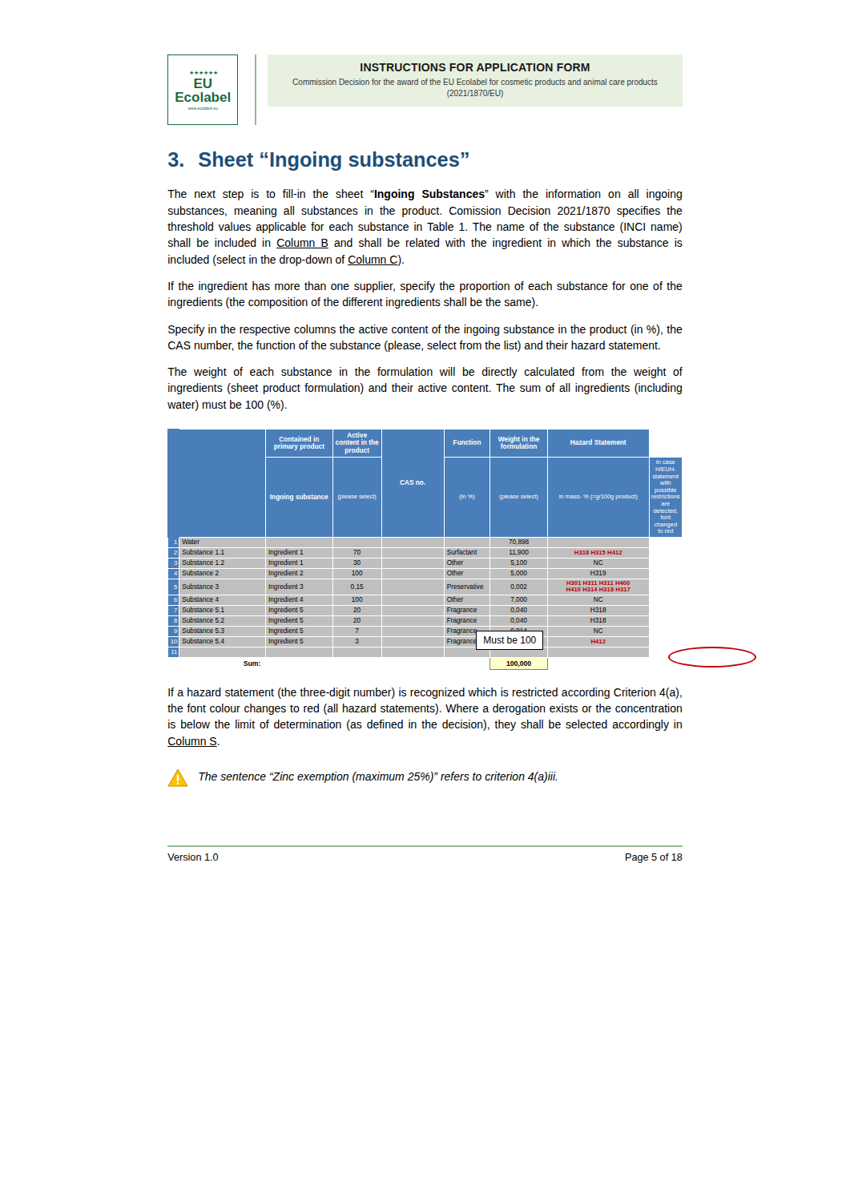★ ★ ★ ★ ★ ★
EU
Ecolabel
www.ecolabel.eu
INSTRUCTIONS FOR APPLICATION FORM
Commission Decision for the award of the EU Ecolabel for cosmetic products and animal care products
(2021/1870/EU)
3. Sheet “Ingoing substances”
The next step is to fill-in the sheet “Ingoing Substances” with the information on all ingoing substances, meaning all substances in the product. Comission Decision 2021/1870 specifies the threshold values applicable for each substance in Table 1. The name of the substance (INCI name) shall be included in Column B and shall be related with the ingredient in which the substance is included (select in the drop-down of Column C).
If the ingredient has more than one supplier, specify the proportion of each substance for one of the ingredients (the composition of the different ingredients shall be the same).
Specify in the respective columns the active content of the ingoing substance in the product (in %), the CAS number, the function of the substance (please, select from the list) and their hazard statement.
The weight of each substance in the formulation will be directly calculated from the weight of ingredients (sheet product formulation) and their active content. The sum of all ingredients (including water) must be 100 (%).
| | | Contained in primary product | Active content in the product | CAS no. | Function | Weight in the formulation | Hazard Statement |
| --- | --- | --- | --- | --- | --- | --- | --- |
| Ingoing substance | (please select) | (in %) | (please select) | in mass- % (=g/100g product) | In case H/EUH-statement with possible restrictions are detected, font changed to red |
| 1 | Water | | | | | 70,898 | |
| 2 | Substance 1.1 | Ingredient 1 | 70 | | Surfactant | 11,900 | H318 H315 H412 |
| 3 | Substance 1.2 | Ingredient 1 | 30 | | Other | 5,100 | NC |
| 4 | Substance 2 | Ingredient 2 | 100 | | Other | 5,000 | H319 |
| 5 | Substance 3 | Ingredient 3 | 0,15 | | Preservative | 0,002 | H301 H311 H311 H400 H410 H314 H318 H317 |
| 6 | Substance 4 | Ingredient 4 | 100 | | Other | 7,000 | NC |
| 7 | Substance 5.1 | Ingredient 5 | 20 | | Fragrance | 0,040 | H318 |
| 8 | Substance 5.2 | Ingredient 5 | 20 | | Fragrance | 0,040 | H318 |
| 9 | Substance 5.3 | Ingredient 5 | 7 | | Fragrance | 0,014 | NC |
| 10 | Substance 5.4 | Ingredient 5 | 3 | | Fragrance | 0,006 | H412 |
| 11 | | | | | | | |
| Sum: | | | | | 100,000 | |
Must be 100
If a hazard statement (the three-digit number) is recognized which is restricted according Criterion 4(a), the font colour changes to red (all hazard statements). Where a derogation exists or the concentration is below the limit of determination (as defined in the decision), they shall be selected accordingly in Column S.
The sentence “Zinc exemption (maximum 25%)” refers to criterion 4(a)iii.
Version 1.0 Page 5 of 18